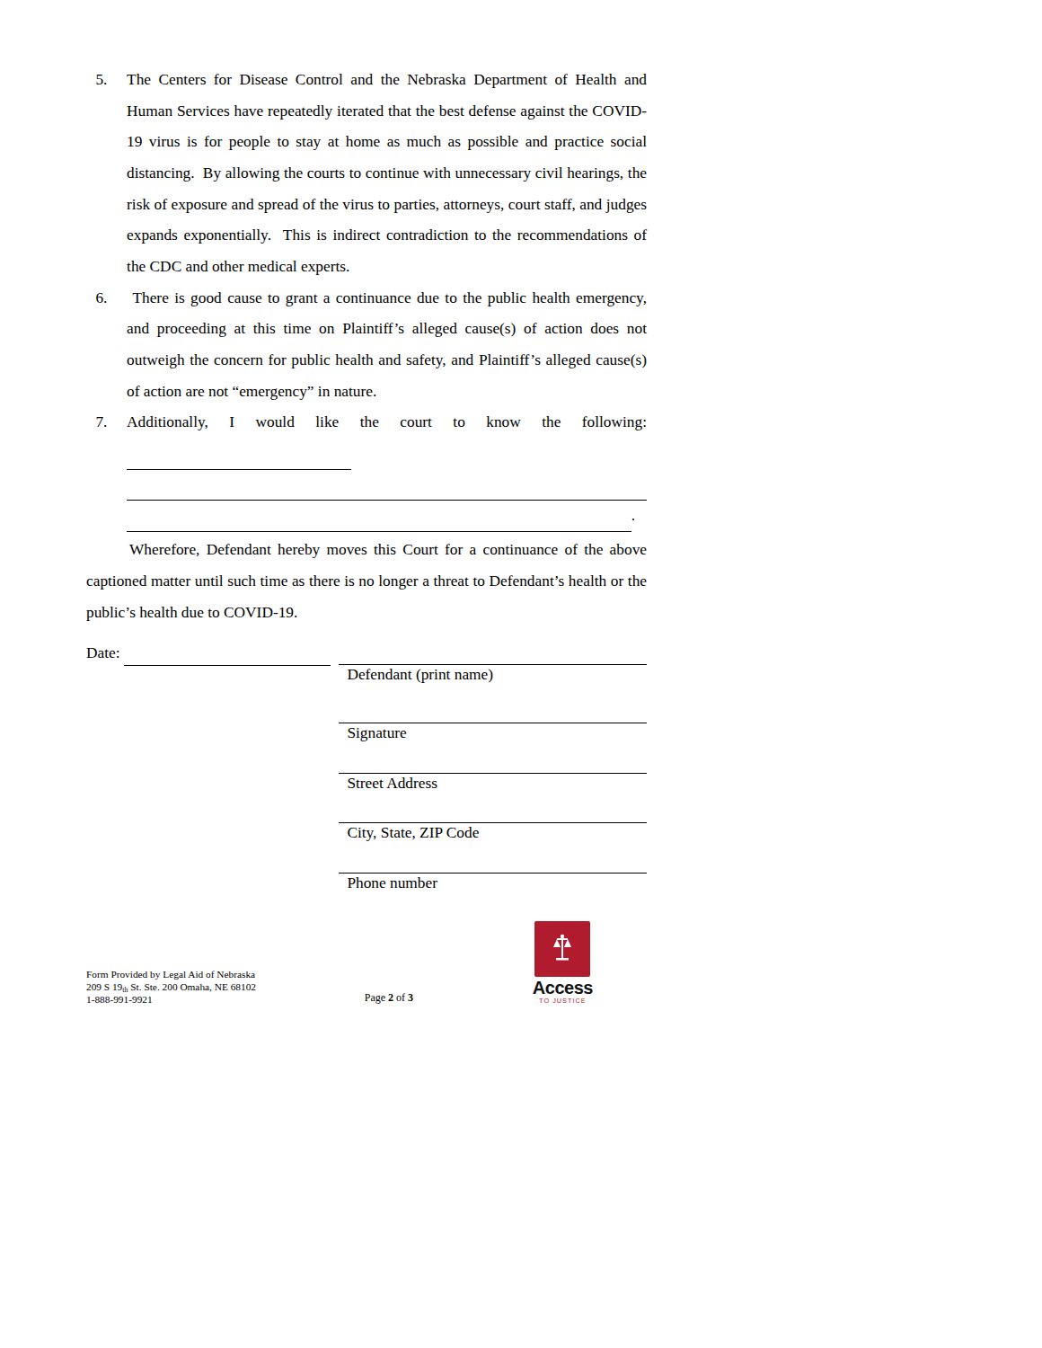The Centers for Disease Control and the Nebraska Department of Health and Human Services have repeatedly iterated that the best defense against the COVID-19 virus is for people to stay at home as much as possible and practice social distancing. By allowing the courts to continue with unnecessary civil hearings, the risk of exposure and spread of the virus to parties, attorneys, court staff, and judges expands exponentially. This is indirect contradiction to the recommendations of the CDC and other medical experts.
There is good cause to grant a continuance due to the public health emergency, and proceeding at this time on Plaintiff’s alleged cause(s) of action does not outweigh the concern for public health and safety, and Plaintiff’s alleged cause(s) of action are not “emergency” in nature.
Additionally, I would like the court to know the following: .
Wherefore, Defendant hereby moves this Court for a continuance of the above captioned matter until such time as there is no longer a threat to Defendant’s health or the public’s health due to COVID-19.
Date:
Defendant (print name)
Signature
Street Address
City, State, ZIP Code
Phone number
Form Provided by Legal Aid of Nebraska
209 S 19th St. Ste. 200 Omaha, NE 68102
1-888-991-9921
Page 2 of 3
Access
TO JUSTICE